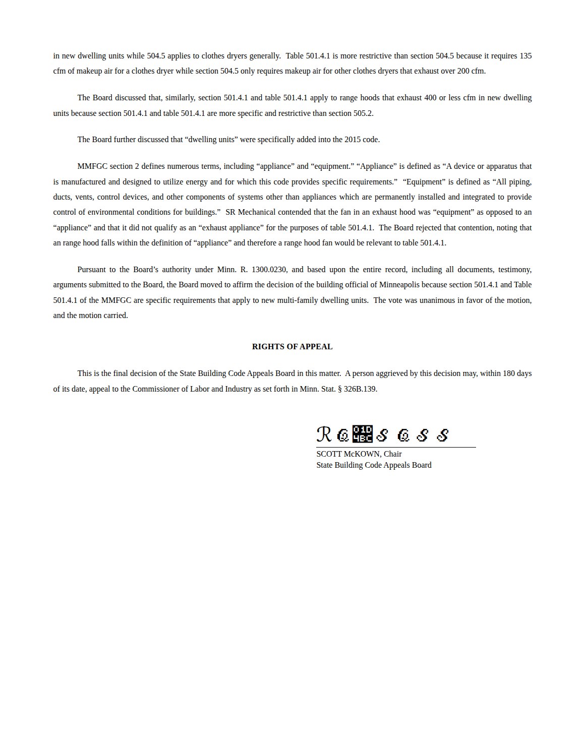in new dwelling units while 504.5 applies to clothes dryers generally. Table 501.4.1 is more restrictive than section 504.5 because it requires 135 cfm of makeup air for a clothes dryer while section 504.5 only requires makeup air for other clothes dryers that exhaust over 200 cfm.
The Board discussed that, similarly, section 501.4.1 and table 501.4.1 apply to range hoods that exhaust 400 or less cfm in new dwelling units because section 501.4.1 and table 501.4.1 are more specific and restrictive than section 505.2.
The Board further discussed that “dwelling units” were specifically added into the 2015 code.
MMFGC section 2 defines numerous terms, including “appliance” and “equipment.” “Appliance” is defined as “A device or apparatus that is manufactured and designed to utilize energy and for which this code provides specific requirements.” “Equipment” is defined as “All piping, ducts, vents, control devices, and other components of systems other than appliances which are permanently installed and integrated to provide control of environmental conditions for buildings.” SR Mechanical contended that the fan in an exhaust hood was “equipment” as opposed to an “appliance” and that it did not qualify as an “exhaust appliance” for the purposes of table 501.4.1. The Board rejected that contention, noting that an range hood falls within the definition of “appliance” and therefore a range hood fan would be relevant to table 501.4.1.
Pursuant to the Board’s authority under Minn. R. 1300.0230, and based upon the entire record, including all documents, testimony, arguments submitted to the Board, the Board moved to affirm the decision of the building official of Minneapolis because section 501.4.1 and Table 501.4.1 of the MMFGC are specific requirements that apply to new multi-family dwelling units. The vote was unanimous in favor of the motion, and the motion carried.
RIGHTS OF APPEAL
This is the final decision of the State Building Code Appeals Board in this matter. A person aggrieved by this decision may, within 180 days of its date, appeal to the Commissioner of Labor and Industry as set forth in Minn. Stat. § 326B.139.
ℛ𝒬𝒼𝒮𝒬𝒮𝒮
SCOTT McKOWN, Chair
State Building Code Appeals Board